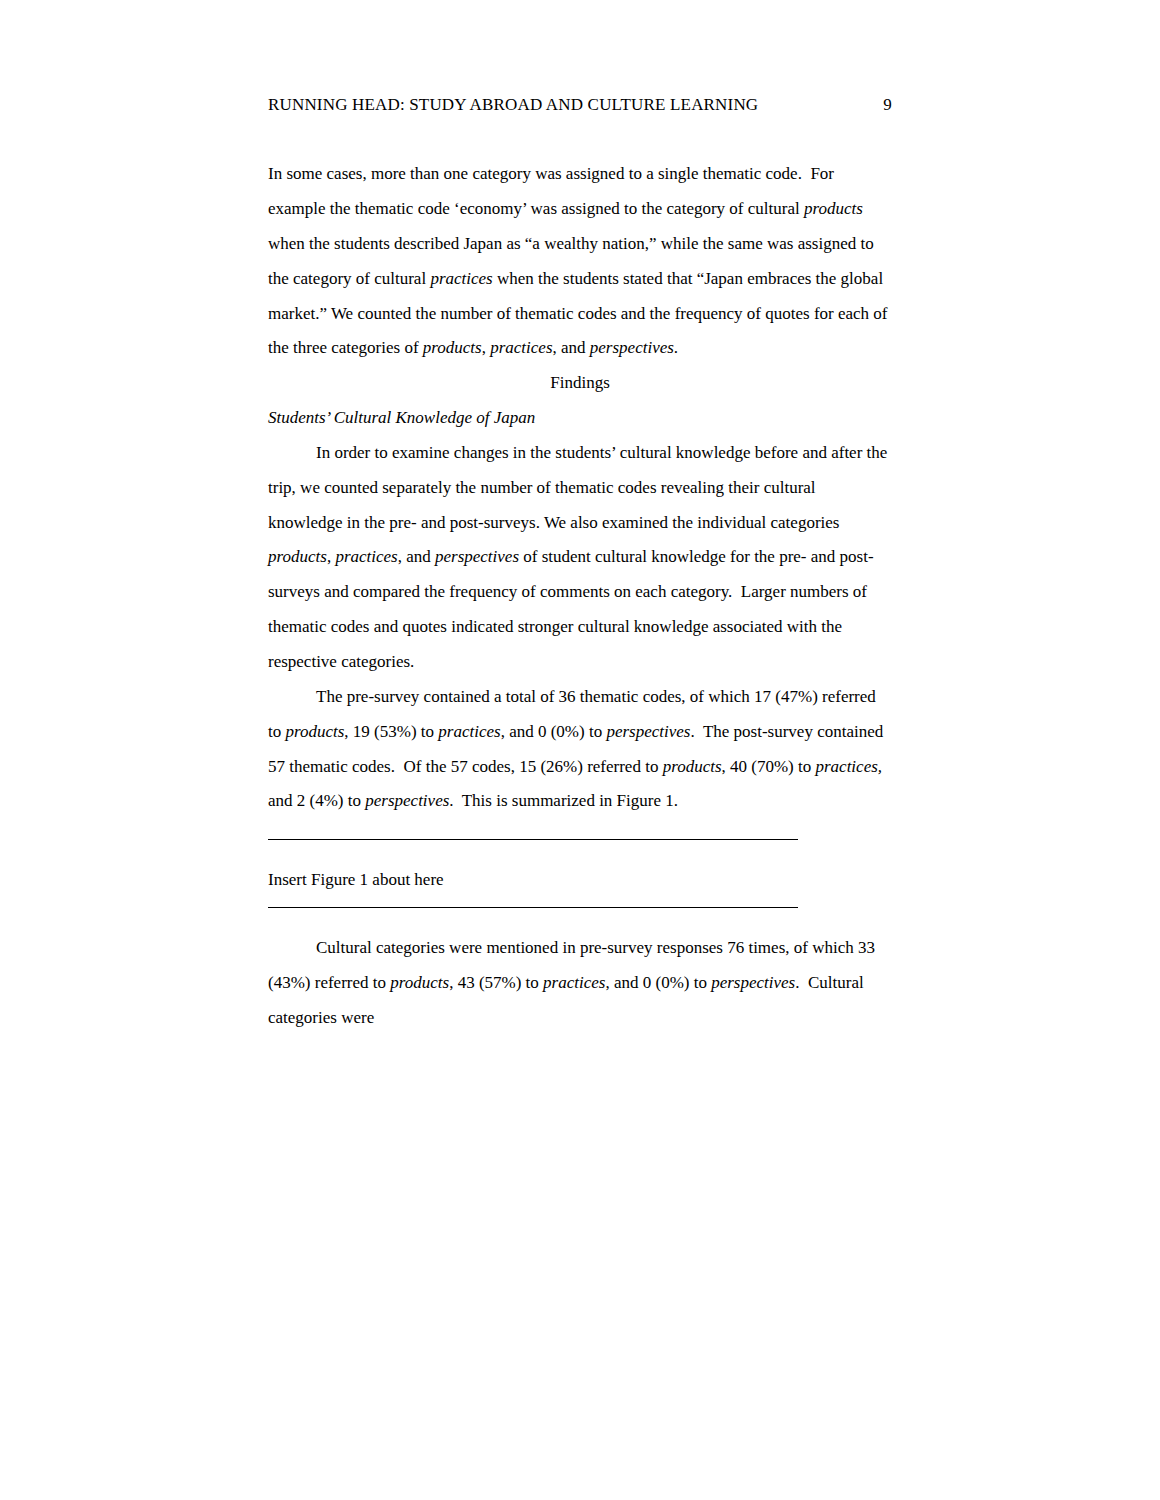Running head: Study Abroad and Culture Learning 9
In some cases, more than one category was assigned to a single thematic code. For example the thematic code ‘economy’ was assigned to the category of cultural products when the students described Japan as “a wealthy nation,” while the same was assigned to the category of cultural practices when the students stated that “Japan embraces the global market.” We counted the number of thematic codes and the frequency of quotes for each of the three categories of products, practices, and perspectives.
Findings
Students’ Cultural Knowledge of Japan
In order to examine changes in the students’ cultural knowledge before and after the trip, we counted separately the number of thematic codes revealing their cultural knowledge in the pre- and post-surveys. We also examined the individual categories products, practices, and perspectives of student cultural knowledge for the pre- and post-surveys and compared the frequency of comments on each category. Larger numbers of thematic codes and quotes indicated stronger cultural knowledge associated with the respective categories.
The pre-survey contained a total of 36 thematic codes, of which 17 (47%) referred to products, 19 (53%) to practices, and 0 (0%) to perspectives. The post-survey contained 57 thematic codes. Of the 57 codes, 15 (26%) referred to products, 40 (70%) to practices, and 2 (4%) to perspectives. This is summarized in Figure 1.
Insert Figure 1 about here
Cultural categories were mentioned in pre-survey responses 76 times, of which 33 (43%) referred to products, 43 (57%) to practices, and 0 (0%) to perspectives. Cultural categories were